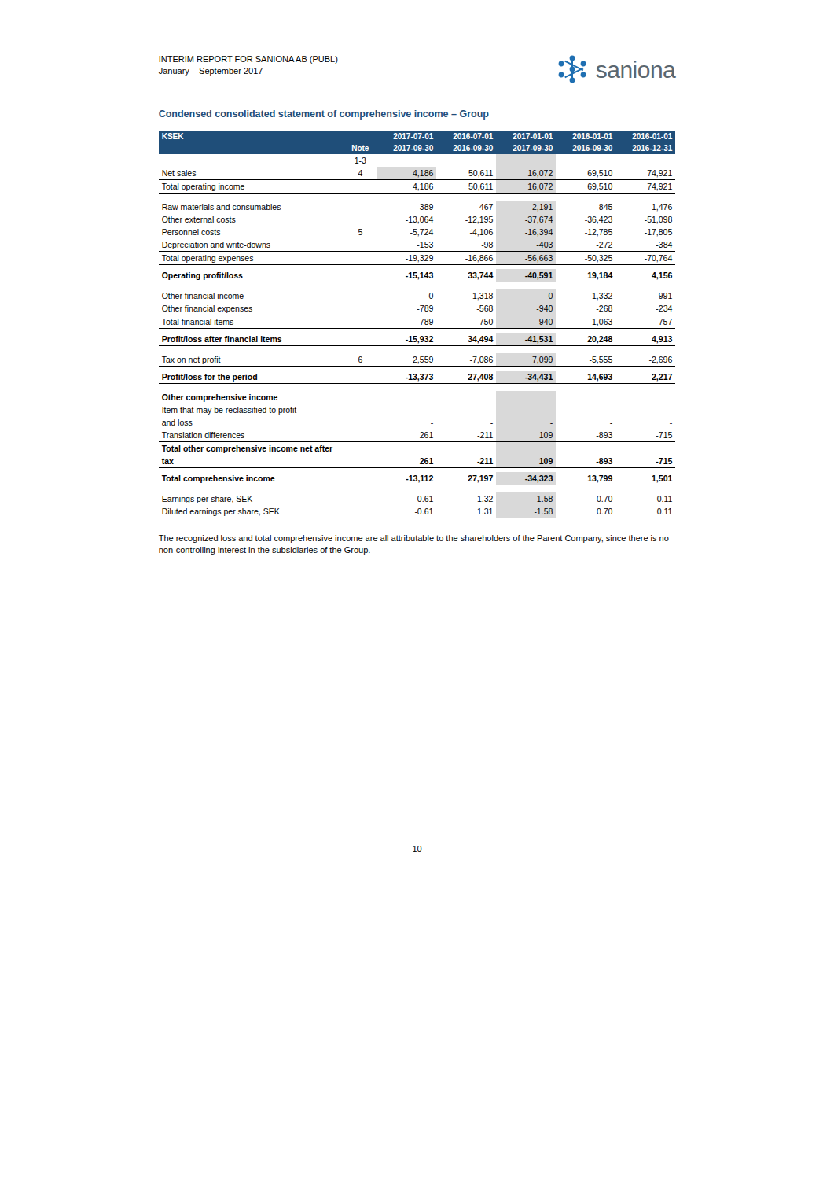INTERIM REPORT FOR SANIONA AB (PUBL)
January – September 2017
saniona
Condensed consolidated statement of comprehensive income – Group
| KSEK | | 2017-07-01 | 2016-07-01 | 2017-01-01 | 2016-01-01 | 2016-01-01 |
| --- | --- | --- | --- | --- | --- | --- |
| | Note | 2017-09-30 | 2016-09-30 | 2017-09-30 | 2016-09-30 | 2016-12-31 |
| | 1-3 | | | | | |
| Net sales | 4 | 4,186 | 50,611 | 16,072 | 69,510 | 74,921 |
| Total operating income | | 4,186 | 50,611 | 16,072 | 69,510 | 74,921 |
| Raw materials and consumables | | -389 | -467 | -2,191 | -845 | -1,476 |
| Other external costs | | -13,064 | -12,195 | -37,674 | -36,423 | -51,098 |
| Personnel costs | 5 | -5,724 | -4,106 | -16,394 | -12,785 | -17,805 |
| Depreciation and write-downs | | -153 | -98 | -403 | -272 | -384 |
| Total operating expenses | | -19,329 | -16,866 | -56,663 | -50,325 | -70,764 |
| Operating profit/loss | | -15,143 | 33,744 | -40,591 | 19,184 | 4,156 |
| Other financial income | | -0 | 1,318 | -0 | 1,332 | 991 |
| Other financial expenses | | -789 | -568 | -940 | -268 | -234 |
| Total financial items | | -789 | 750 | -940 | 1,063 | 757 |
| Profit/loss after financial items | | -15,932 | 34,494 | -41,531 | 20,248 | 4,913 |
| Tax on net profit | 6 | 2,559 | -7,086 | 7,099 | -5,555 | -2,696 |
| Profit/loss for the period | | -13,373 | 27,408 | -34,431 | 14,693 | 2,217 |
| Other comprehensive income | | | | | | |
| Item that may be reclassified to profit | | | | | | |
| and loss | | - | - | - | - | - |
| Translation differences | | 261 | -211 | 109 | -893 | -715 |
| Total other comprehensive income net after | | | | | | |
| tax | | 261 | -211 | 109 | -893 | -715 |
| Total comprehensive income | | -13,112 | 27,197 | -34,323 | 13,799 | 1,501 |
| Earnings per share, SEK | | -0.61 | 1.32 | -1.58 | 0.70 | 0.11 |
| Diluted earnings per share, SEK | | -0.61 | 1.31 | -1.58 | 0.70 | 0.11 |
The recognized loss and total comprehensive income are all attributable to the shareholders of the Parent Company, since there is no non-controlling interest in the subsidiaries of the Group.
10